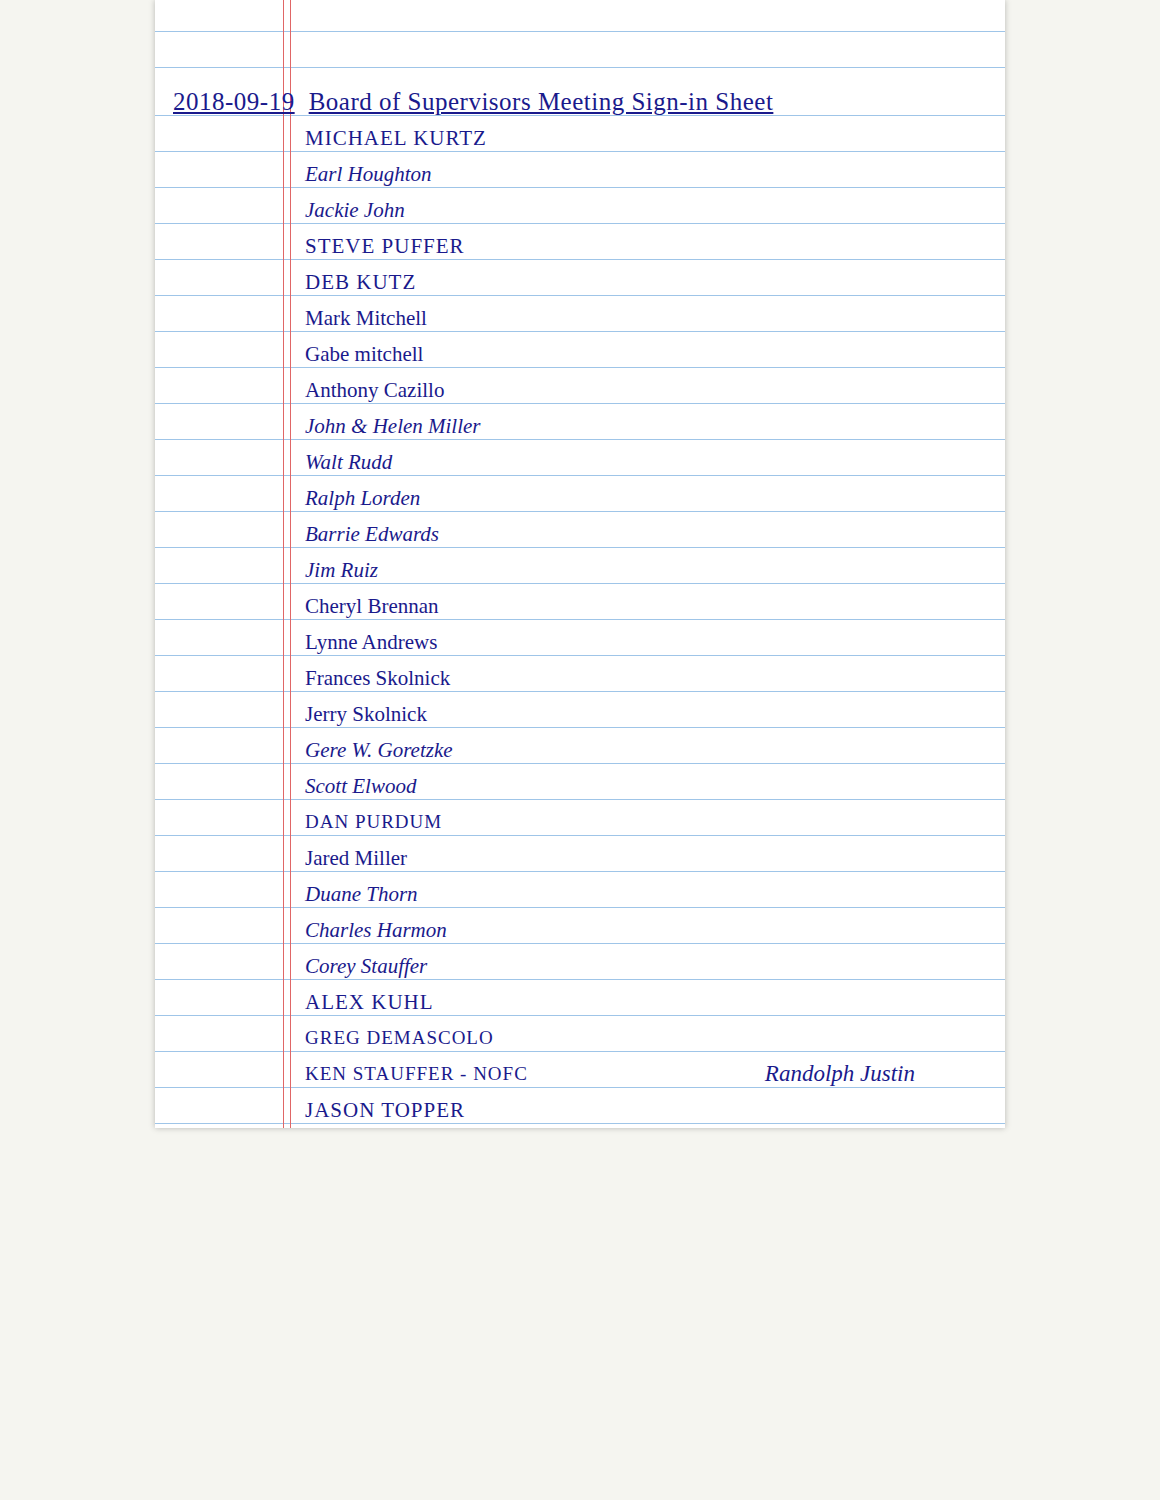2018-09-19 Board of Supervisors Meeting Sign-in Sheet
Michael Kurtz
Earl Houghton
Jackie John
Steve Puffer
Deb Kutz
Mark Mitchell
Gabe mitchell
Anthony Cazillo
John & Helen Miller
Walt Rudd
Ralph Lorden
Barrie Edwards
Jim Ruiz
Cheryl Brennan
Lynne Andrews
Frances Skolnick
Jerry Skolnick
Gere W. Goretzke
Scott Elwood
Dan Purdum
Jared Miller
Duane Thorn
Charles Harmon
Corey Stauffer
Alex Kuhl
Greg Demascolo
Ken Stauffer - NOFC Randolph Justin
Jason Topper